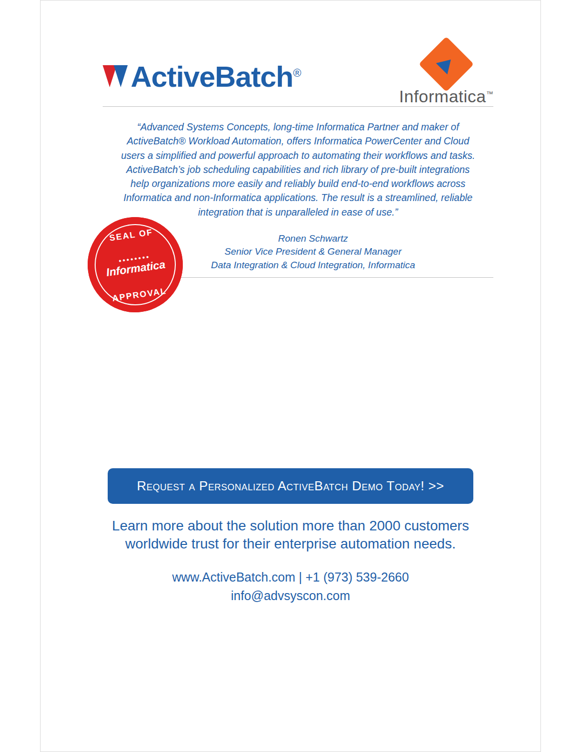ActiveBatch®
Informatica™
“Advanced Systems Concepts, long-time Informatica Partner and maker of ActiveBatch® Workload Automation, offers Informatica PowerCenter and Cloud users a simplified and powerful approach to automating their workflows and tasks. ActiveBatch’s job scheduling capabilities and rich library of pre-built integrations help organizations more easily and reliably build end-to-end workflows across Informatica and non-Informatica applications. The result is a streamlined, reliable integration that is unparalleled in ease of use.”
Ronen Schwartz Senior Vice President & General Manager
Data Integration & Cloud Integration, Informatica
SEAL OF •••••••• Informatica APPROVAL
Request a Personalized ActiveBatch Demo Today! >>
Learn more about the solution more than 2000 customers worldwide trust for their enterprise automation needs.
www.ActiveBatch.com | +1 (973) 539-2660
info@advsyscon.com